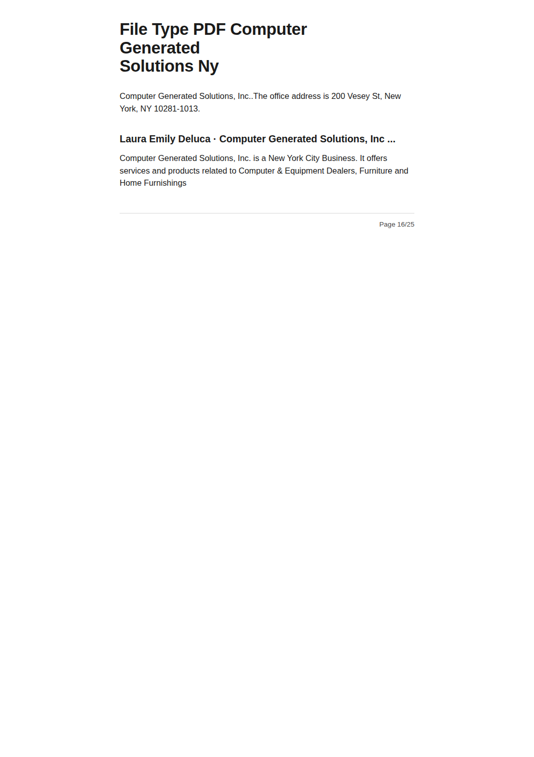File Type PDF Computer Generated Solutions Ny
Computer Generated Solutions, Inc..The office address is 200 Vesey St, New York, NY 10281-1013.
Laura Emily Deluca · Computer Generated Solutions, Inc ...
Computer Generated Solutions, Inc. is a New York City Business. It offers services and products related to Computer & Equipment Dealers, Furniture and Home Furnishings
Page 16/25